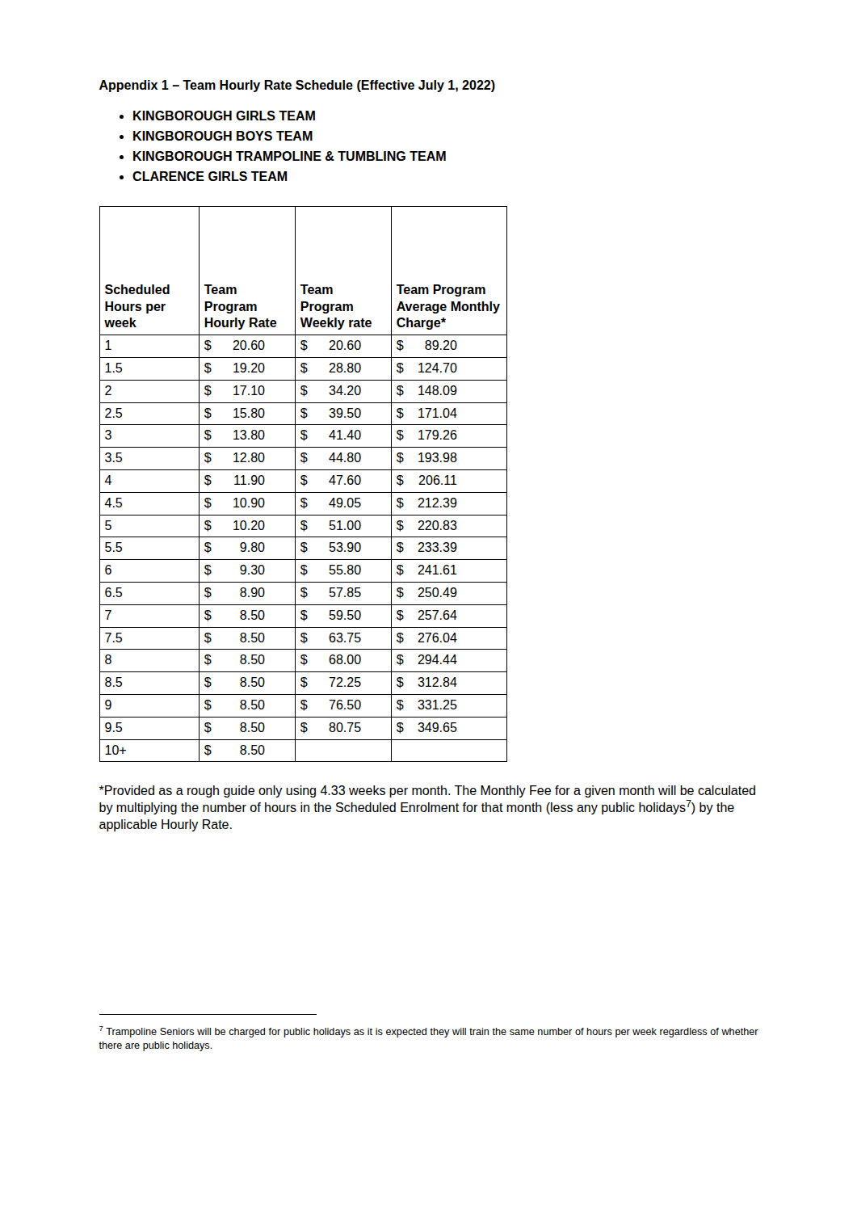Appendix 1 – Team Hourly Rate Schedule (Effective July 1, 2022)
KINGBOROUGH GIRLS TEAM
KINGBOROUGH BOYS TEAM
KINGBOROUGH TRAMPOLINE & TUMBLING TEAM
CLARENCE GIRLS TEAM
| Scheduled Hours per week | Team Program Hourly Rate | Team Program Weekly rate | Team Program Average Monthly Charge* |
| --- | --- | --- | --- |
| 1 | $ 20.60 | $ 20.60 | $ 89.20 |
| 1.5 | $ 19.20 | $ 28.80 | $ 124.70 |
| 2 | $ 17.10 | $ 34.20 | $ 148.09 |
| 2.5 | $ 15.80 | $ 39.50 | $ 171.04 |
| 3 | $ 13.80 | $ 41.40 | $ 179.26 |
| 3.5 | $ 12.80 | $ 44.80 | $ 193.98 |
| 4 | $ 11.90 | $ 47.60 | $ 206.11 |
| 4.5 | $ 10.90 | $ 49.05 | $ 212.39 |
| 5 | $ 10.20 | $ 51.00 | $ 220.83 |
| 5.5 | $ 9.80 | $ 53.90 | $ 233.39 |
| 6 | $ 9.30 | $ 55.80 | $ 241.61 |
| 6.5 | $ 8.90 | $ 57.85 | $ 250.49 |
| 7 | $ 8.50 | $ 59.50 | $ 257.64 |
| 7.5 | $ 8.50 | $ 63.75 | $ 276.04 |
| 8 | $ 8.50 | $ 68.00 | $ 294.44 |
| 8.5 | $ 8.50 | $ 72.25 | $ 312.84 |
| 9 | $ 8.50 | $ 76.50 | $ 331.25 |
| 9.5 | $ 8.50 | $ 80.75 | $ 349.65 |
| 10+ | $ 8.50 | | |
*Provided as a rough guide only using 4.33 weeks per month. The Monthly Fee for a given month will be calculated by multiplying the number of hours in the Scheduled Enrolment for that month (less any public holidays7) by the applicable Hourly Rate.
7 Trampoline Seniors will be charged for public holidays as it is expected they will train the same number of hours per week regardless of whether there are public holidays.